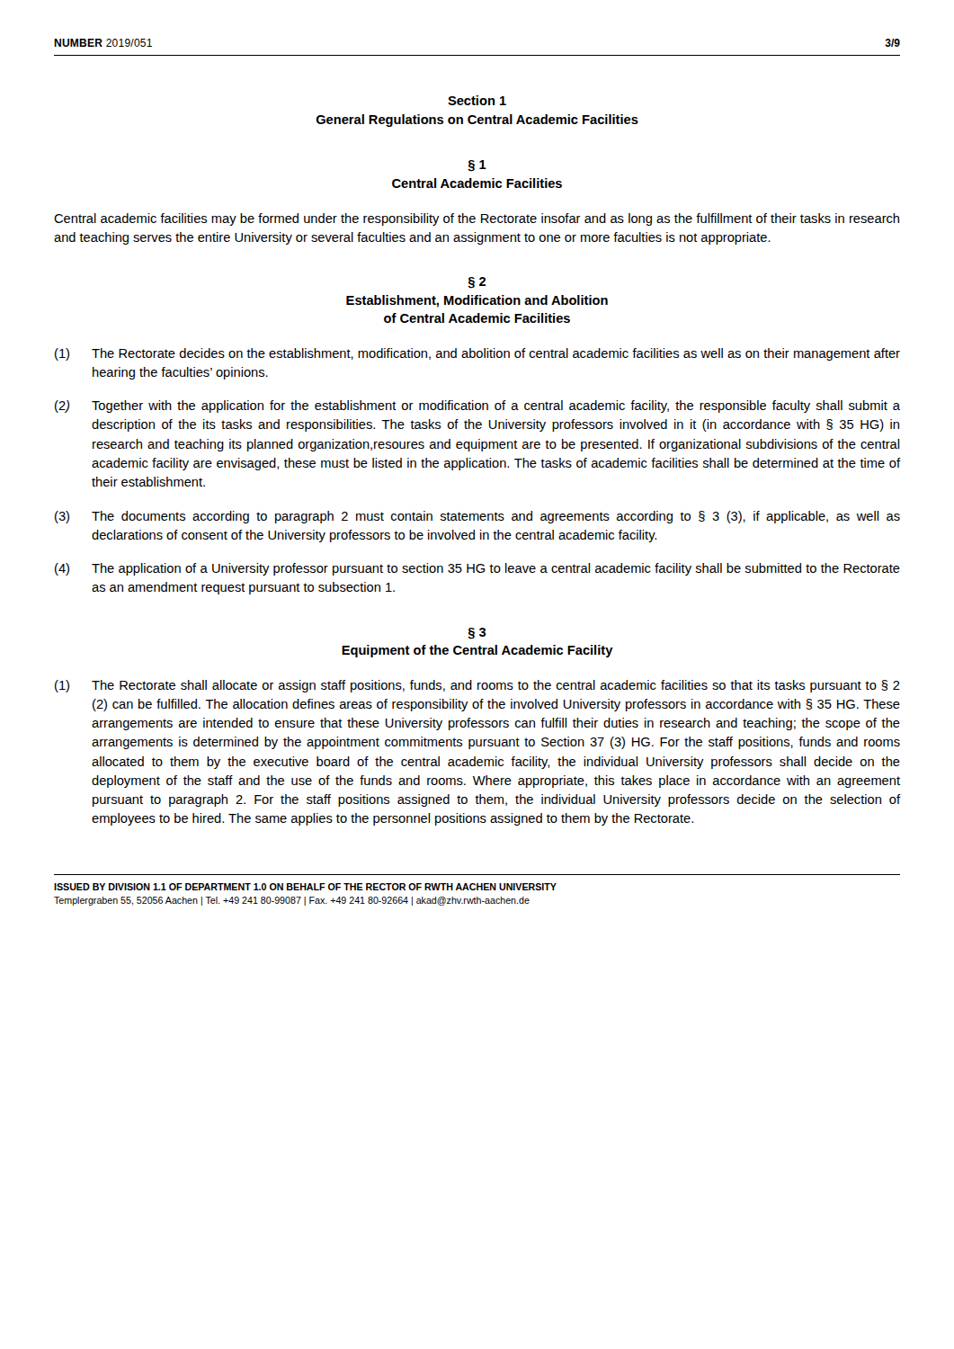NUMBER 2019/051
3/9
Section 1
General Regulations on Central Academic Facilities
§ 1
Central Academic Facilities
Central academic facilities may be formed under the responsibility of the Rectorate insofar and as long as the fulfillment of their tasks in research and teaching serves the entire University or several faculties and an assignment to one or more faculties is not appropriate.
§ 2
Establishment, Modification and Abolition
of Central Academic Facilities
(1) The Rectorate decides on the establishment, modification, and abolition of central academic facilities as well as on their management after hearing the faculties’ opinions.
(2) Together with the application for the establishment or modification of a central academic facility, the responsible faculty shall submit a description of the its tasks and responsibilities. The tasks of the University professors involved in it (in accordance with § 35 HG) in research and teaching its planned organization,resoures and equipment are to be presented. If organizational subdivisions of the central academic facility are envisaged, these must be listed in the application. The tasks of academic facilities shall be determined at the time of their establishment.
(3) The documents according to paragraph 2 must contain statements and agreements according to § 3 (3), if applicable, as well as declarations of consent of the University professors to be involved in the central academic facility.
(4) The application of a University professor pursuant to section 35 HG to leave a central academic facility shall be submitted to the Rectorate as an amendment request pursuant to subsection 1.
§ 3
Equipment of the Central Academic Facility
(1) The Rectorate shall allocate or assign staff positions, funds, and rooms to the central academic facilities so that its tasks pursuant to § 2 (2) can be fulfilled. The allocation defines areas of responsibility of the involved University professors in accordance with § 35 HG. These arrangements are intended to ensure that these University professors can fulfill their duties in research and teaching; the scope of the arrangements is determined by the appointment commitments pursuant to Section 37 (3) HG. For the staff positions, funds and rooms allocated to them by the executive board of the central academic facility, the individual University professors shall decide on the deployment of the staff and the use of the funds and rooms. Where appropriate, this takes place in accordance with an agreement pursuant to paragraph 2. For the staff positions assigned to them, the individual University professors decide on the selection of employees to be hired. The same applies to the personnel positions assigned to them by the Rectorate.
ISSUED BY DIVISION 1.1 OF DEPARTMENT 1.0 ON BEHALF OF THE RECTOR OF RWTH AACHEN UNIVERSITY
Templergraben 55, 52056 Aachen | Tel. +49 241 80-99087 | Fax. +49 241 80-92664 | akad@zhv.rwth-aachen.de